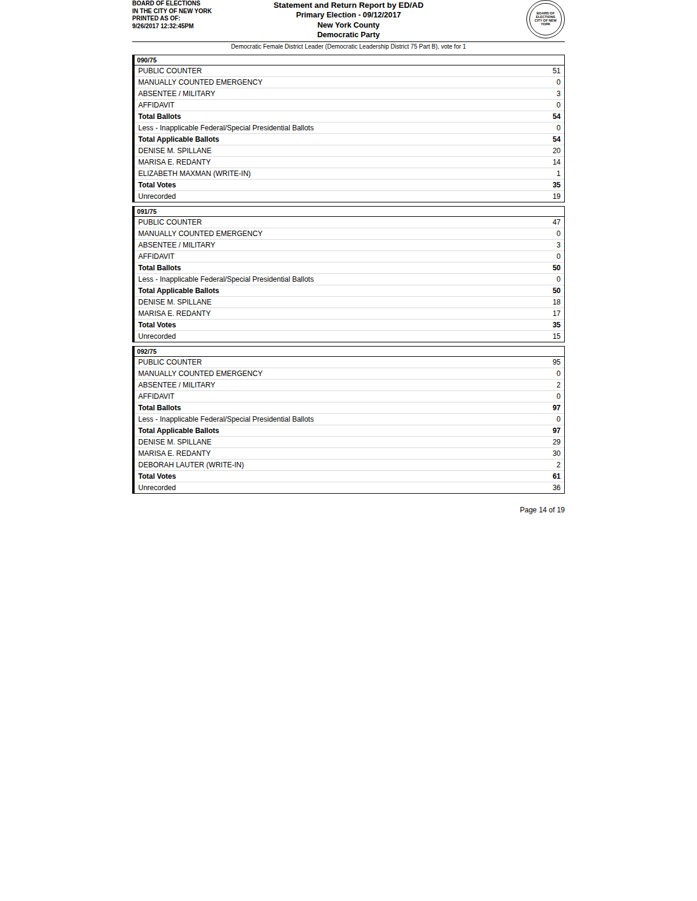BOARD OF ELECTIONS
IN THE CITY OF NEW YORK
PRINTED AS OF:
9/26/2017 12:32:45PM
Statement and Return Report by ED/AD
Primary Election - 09/12/2017
New York County
Democratic Party
BOARD OF ELECTIONS
CITY OF NEW YORK
Democratic Female District Leader (Democratic Leadership District 75 Part B), vote for 1
090/75
| PUBLIC COUNTER | 51 |
| MANUALLY COUNTED EMERGENCY | 0 |
| ABSENTEE / MILITARY | 3 |
| AFFIDAVIT | 0 |
| Total Ballots | 54 |
| Less - Inapplicable Federal/Special Presidential Ballots | 0 |
| Total Applicable Ballots | 54 |
| DENISE M. SPILLANE | 20 |
| MARISA E. REDANTY | 14 |
| ELIZABETH MAXMAN (WRITE-IN) | 1 |
| Total Votes | 35 |
| Unrecorded | 19 |
091/75
| PUBLIC COUNTER | 47 |
| MANUALLY COUNTED EMERGENCY | 0 |
| ABSENTEE / MILITARY | 3 |
| AFFIDAVIT | 0 |
| Total Ballots | 50 |
| Less - Inapplicable Federal/Special Presidential Ballots | 0 |
| Total Applicable Ballots | 50 |
| DENISE M. SPILLANE | 18 |
| MARISA E. REDANTY | 17 |
| Total Votes | 35 |
| Unrecorded | 15 |
092/75
| PUBLIC COUNTER | 95 |
| MANUALLY COUNTED EMERGENCY | 0 |
| ABSENTEE / MILITARY | 2 |
| AFFIDAVIT | 0 |
| Total Ballots | 97 |
| Less - Inapplicable Federal/Special Presidential Ballots | 0 |
| Total Applicable Ballots | 97 |
| DENISE M. SPILLANE | 29 |
| MARISA E. REDANTY | 30 |
| DEBORAH LAUTER (WRITE-IN) | 2 |
| Total Votes | 61 |
| Unrecorded | 36 |
Page 14 of 19